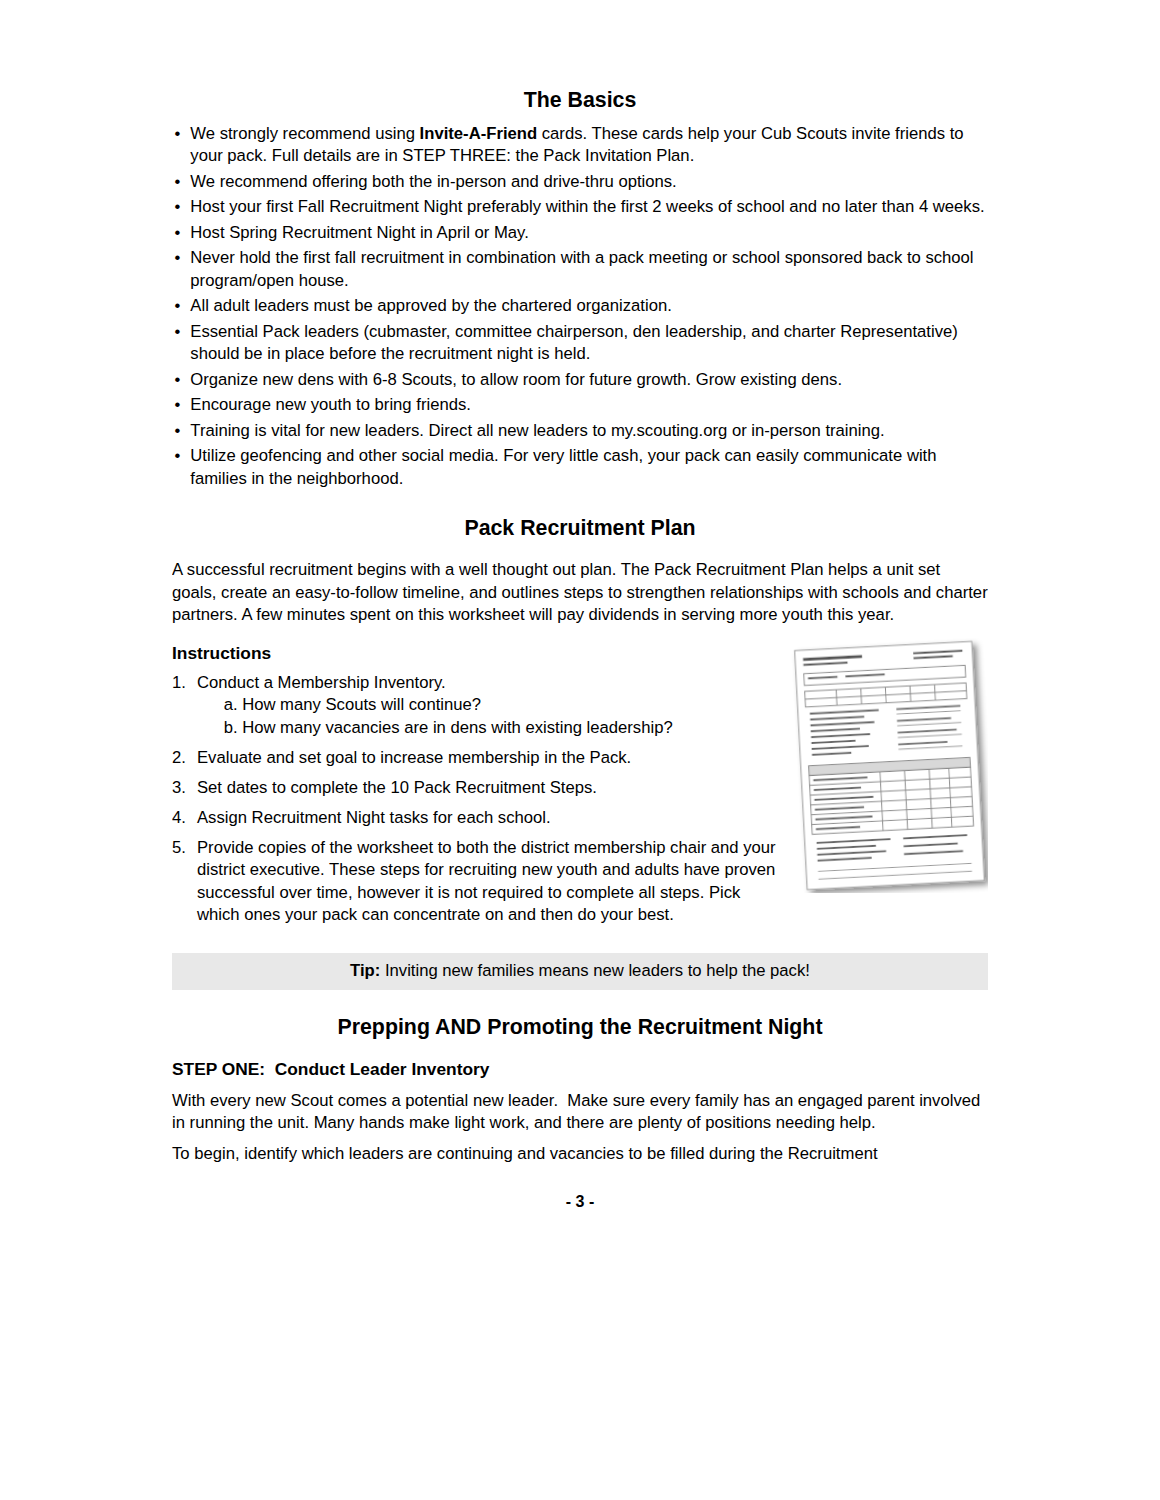The Basics
We strongly recommend using Invite-A-Friend cards. These cards help your Cub Scouts invite friends to your pack. Full details are in STEP THREE: the Pack Invitation Plan.
We recommend offering both the in-person and drive-thru options.
Host your first Fall Recruitment Night preferably within the first 2 weeks of school and no later than 4 weeks.
Host Spring Recruitment Night in April or May.
Never hold the first fall recruitment in combination with a pack meeting or school sponsored back to school program/open house.
All adult leaders must be approved by the chartered organization.
Essential Pack leaders (cubmaster, committee chairperson, den leadership, and charter Representative) should be in place before the recruitment night is held.
Organize new dens with 6-8 Scouts, to allow room for future growth. Grow existing dens.
Encourage new youth to bring friends.
Training is vital for new leaders. Direct all new leaders to my.scouting.org or in-person training.
Utilize geofencing and other social media. For very little cash, your pack can easily communicate with families in the neighborhood.
Pack Recruitment Plan
A successful recruitment begins with a well thought out plan. The Pack Recruitment Plan helps a unit set goals, create an easy-to-follow timeline, and outlines steps to strengthen relationships with schools and charter partners. A few minutes spent on this worksheet will pay dividends in serving more youth this year.
Instructions
Conduct a Membership Inventory.
a. How many Scouts will continue?
b. How many vacancies are in dens with existing leadership?
Evaluate and set goal to increase membership in the Pack.
Set dates to complete the 10 Pack Recruitment Steps.
Assign Recruitment Night tasks for each school.
Provide copies of the worksheet to both the district membership chair and your district executive. These steps for recruiting new youth and adults have proven successful over time, however it is not required to complete all steps. Pick which ones your pack can concentrate on and then do your best.
Tip: Inviting new families means new leaders to help the pack!
Prepping AND Promoting the Recruitment Night
STEP ONE: Conduct Leader Inventory
With every new Scout comes a potential new leader. Make sure every family has an engaged parent involved in running the unit. Many hands make light work, and there are plenty of positions needing help.
To begin, identify which leaders are continuing and vacancies to be filled during the Recruitment
- 3 -